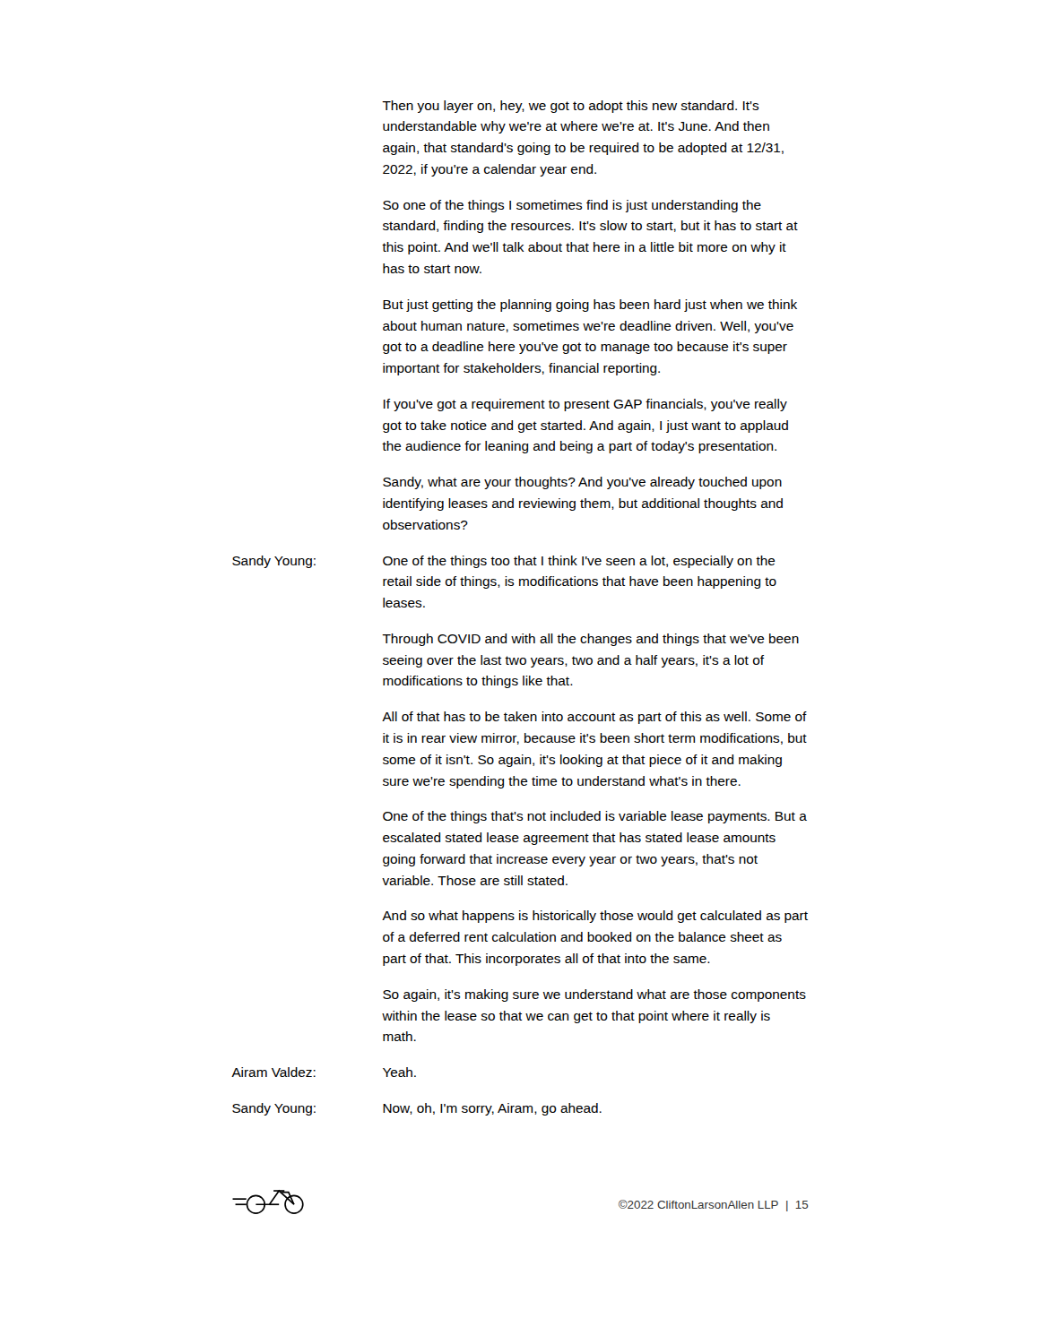Then you layer on, hey, we got to adopt this new standard. It's understandable why we're at where we're at. It's June. And then again, that standard's going to be required to be adopted at 12/31, 2022, if you're a calendar year end.
So one of the things I sometimes find is just understanding the standard, finding the resources. It's slow to start, but it has to start at this point. And we'll talk about that here in a little bit more on why it has to start now.
But just getting the planning going has been hard just when we think about human nature, sometimes we're deadline driven. Well, you've got to a deadline here you've got to manage too because it's super important for stakeholders, financial reporting.
If you've got a requirement to present GAP financials, you've really got to take notice and get started. And again, I just want to applaud the audience for leaning and being a part of today's presentation.
Sandy, what are your thoughts? And you've already touched upon identifying leases and reviewing them, but additional thoughts and observations?
Sandy Young:
One of the things too that I think I've seen a lot, especially on the retail side of things, is modifications that have been happening to leases.
Through COVID and with all the changes and things that we've been seeing over the last two years, two and a half years, it's a lot of modifications to things like that.
All of that has to be taken into account as part of this as well. Some of it is in rear view mirror, because it's been short term modifications, but some of it isn't. So again, it's looking at that piece of it and making sure we're spending the time to understand what's in there.
One of the things that's not included is variable lease payments. But a escalated stated lease agreement that has stated lease amounts going forward that increase every year or two years, that's not variable. Those are still stated.
And so what happens is historically those would get calculated as part of a deferred rent calculation and booked on the balance sheet as part of that. This incorporates all of that into the same.
So again, it's making sure we understand what are those components within the lease so that we can get to that point where it really is math.
Airam Valdez:
Yeah.
Sandy Young:
Now, oh, I'm sorry, Airam, go ahead.
©2022 CliftonLarsonAllen LLP | 15